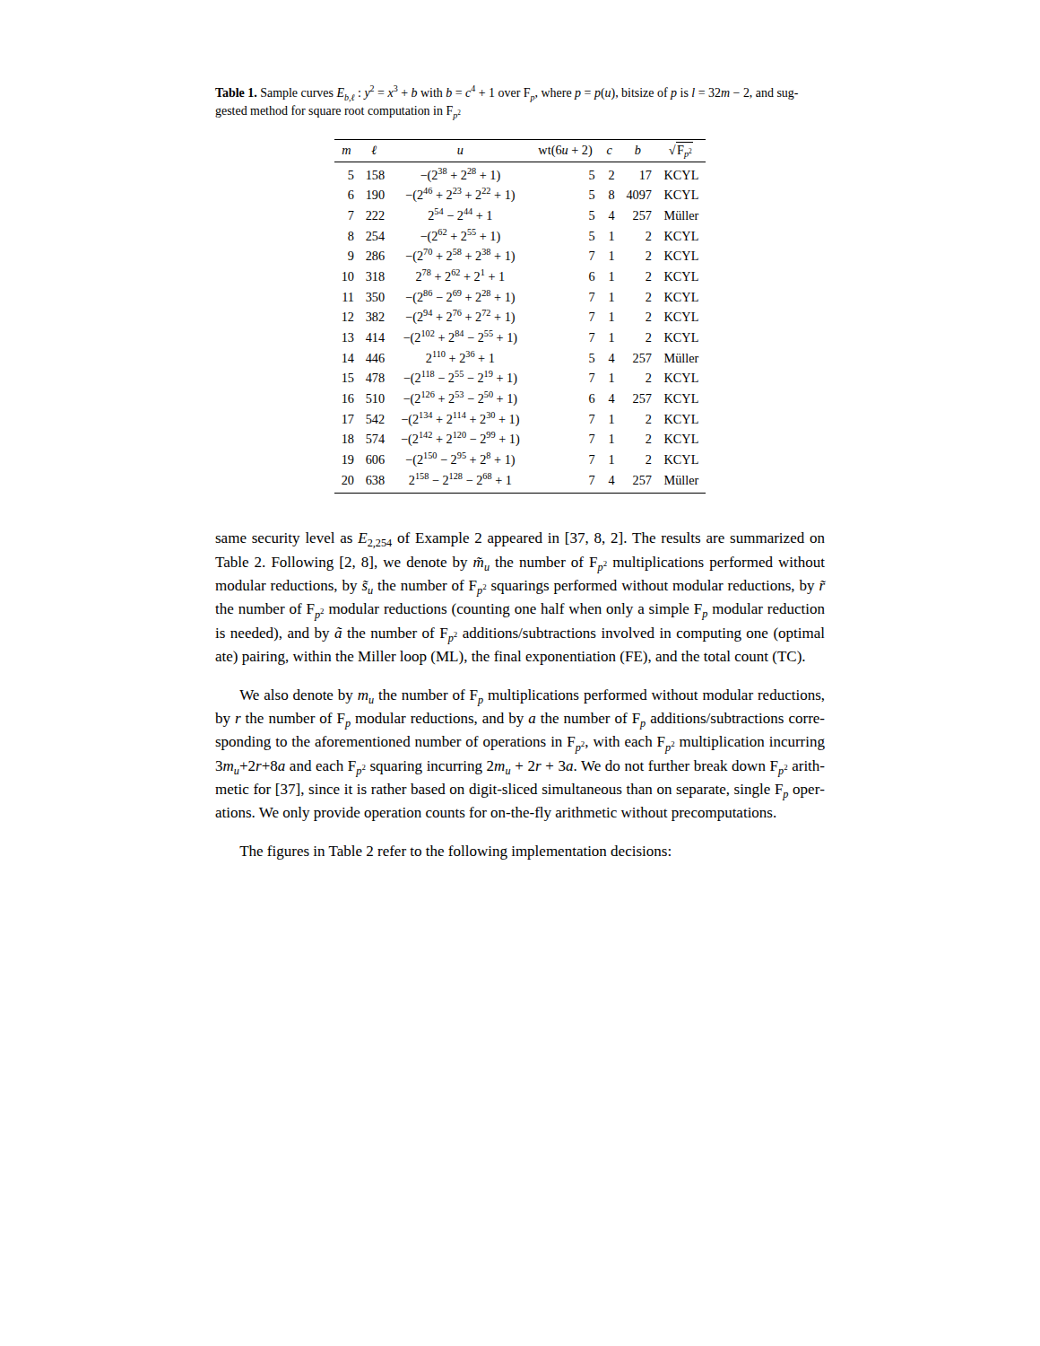Table 1. Sample curves Eb,ℓ : y2 = x3 + b with b = c4 + 1 over Fp, where p = p(u), bitsize of p is l = 32m − 2, and suggested method for square root computation in Fp2
| m | ℓ | u | wt(6 u + 2) | c | b | √ F p 2 |
| --- | --- | --- | --- | --- | --- | --- |
| 5 | 158 | −(2 38 + 2 28 + 1) | 5 | 2 | 17 | KCYL |
| 6 | 190 | −(2 46 + 2 23 + 2 22 + 1) | 5 | 8 | 4097 | KCYL |
| 7 | 222 | 2 54 − 2 44 + 1 | 5 | 4 | 257 | Müller |
| 8 | 254 | −(2 62 + 2 55 + 1) | 5 | 1 | 2 | KCYL |
| 9 | 286 | −(2 70 + 2 58 + 2 38 + 1) | 7 | 1 | 2 | KCYL |
| 10 | 318 | 2 78 + 2 62 + 2 1 + 1 | 6 | 1 | 2 | KCYL |
| 11 | 350 | −(2 86 − 2 69 + 2 28 + 1) | 7 | 1 | 2 | KCYL |
| 12 | 382 | −(2 94 + 2 76 + 2 72 + 1) | 7 | 1 | 2 | KCYL |
| 13 | 414 | −(2 102 + 2 84 − 2 55 + 1) | 7 | 1 | 2 | KCYL |
| 14 | 446 | 2 110 + 2 36 + 1 | 5 | 4 | 257 | Müller |
| 15 | 478 | −(2 118 − 2 55 − 2 19 + 1) | 7 | 1 | 2 | KCYL |
| 16 | 510 | −(2 126 + 2 53 − 2 50 + 1) | 6 | 4 | 257 | KCYL |
| 17 | 542 | −(2 134 + 2 114 + 2 30 + 1) | 7 | 1 | 2 | KCYL |
| 18 | 574 | −(2 142 + 2 120 − 2 99 + 1) | 7 | 1 | 2 | KCYL |
| 19 | 606 | −(2 150 − 2 95 + 2 8 + 1) | 7 | 1 | 2 | KCYL |
| 20 | 638 | 2 158 − 2 128 − 2 68 + 1 | 7 | 4 | 257 | Müller |
same security level as E2,254 of Example 2 appeared in [37, 8, 2]. The results are summarized on Table 2. Following [2, 8], we denote by m̃u the number of Fp2 multiplications performed without modular reductions, by s̃u the number of Fp2 squarings performed without modular reductions, by r̃ the number of Fp2 modular reductions (counting one half when only a simple Fp modular reduction is needed), and by ã the number of Fp2 additions/subtractions involved in computing one (optimal ate) pairing, within the Miller loop (ML), the final exponentiation (FE), and the total count (TC).
We also denote by mu the number of Fp multiplications performed without modular reductions, by r the number of Fp modular reductions, and by a the number of Fp additions/subtractions corresponding to the aforementioned number of operations in Fp2, with each Fp2 multiplication incurring 3mu+2r+8a and each Fp2 squaring incurring 2mu + 2r + 3a. We do not further break down Fp2 arithmetic for [37], since it is rather based on digit-sliced simultaneous than on separate, single Fp operations. We only provide operation counts for on-the-fly arithmetic without precomputations.
The figures in Table 2 refer to the following implementation decisions: